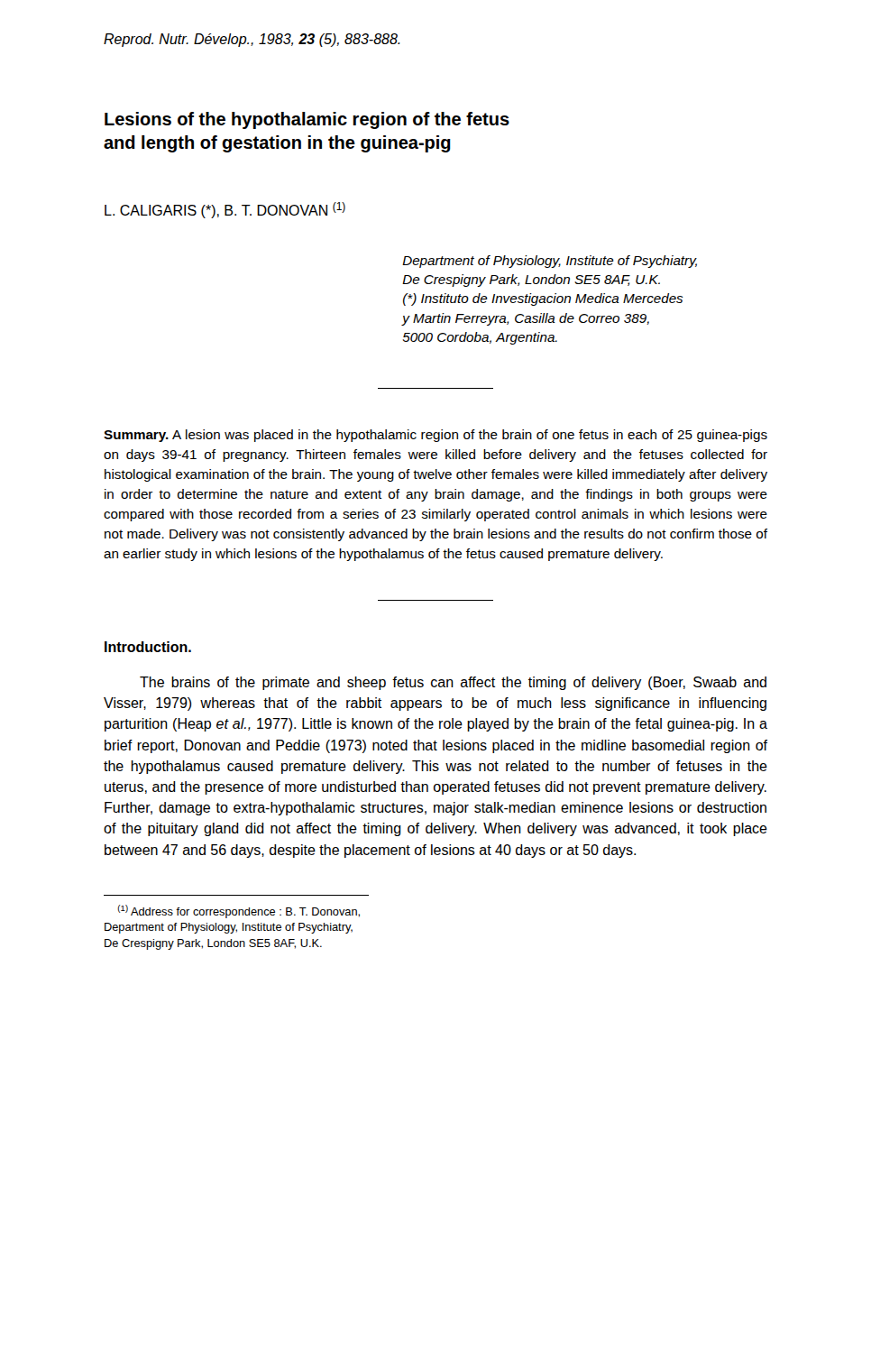Reprod. Nutr. Dévelop., 1983, 23 (5), 883-888.
Lesions of the hypothalamic region of the fetus
and length of gestation in the guinea-pig
L. CALIGARIS (*), B. T. DONOVAN (1)
Department of Physiology, Institute of Psychiatry,
De Crespigny Park, London SE5 8AF, U.K.
(*) Instituto de Investigacion Medica Mercedes
y Martin Ferreyra, Casilla de Correo 389,
5000 Cordoba, Argentina.
Summary. A lesion was placed in the hypothalamic region of the brain of one fetus in each of 25 guinea-pigs on days 39-41 of pregnancy. Thirteen females were killed before delivery and the fetuses collected for histological examination of the brain. The young of twelve other females were killed immediately after delivery in order to determine the nature and extent of any brain damage, and the findings in both groups were compared with those recorded from a series of 23 similarly operated control animals in which lesions were not made. Delivery was not consistently advanced by the brain lesions and the results do not confirm those of an earlier study in which lesions of the hypothalamus of the fetus caused premature delivery.
Introduction.
The brains of the primate and sheep fetus can affect the timing of delivery (Boer, Swaab and Visser, 1979) whereas that of the rabbit appears to be of much less significance in influencing parturition (Heap et al., 1977). Little is known of the role played by the brain of the fetal guinea-pig. In a brief report, Donovan and Peddie (1973) noted that lesions placed in the midline basomedial region of the hypothalamus caused premature delivery. This was not related to the number of fetuses in the uterus, and the presence of more undisturbed than operated fetuses did not prevent premature delivery. Further, damage to extra-hypothalamic structures, major stalk-median eminence lesions or destruction of the pituitary gland did not affect the timing of delivery. When delivery was advanced, it took place between 47 and 56 days, despite the placement of lesions at 40 days or at 50 days.
(1) Address for correspondence : B. T. Donovan, Department of Physiology, Institute of Psychiatry, De Crespigny Park, London SE5 8AF, U.K.